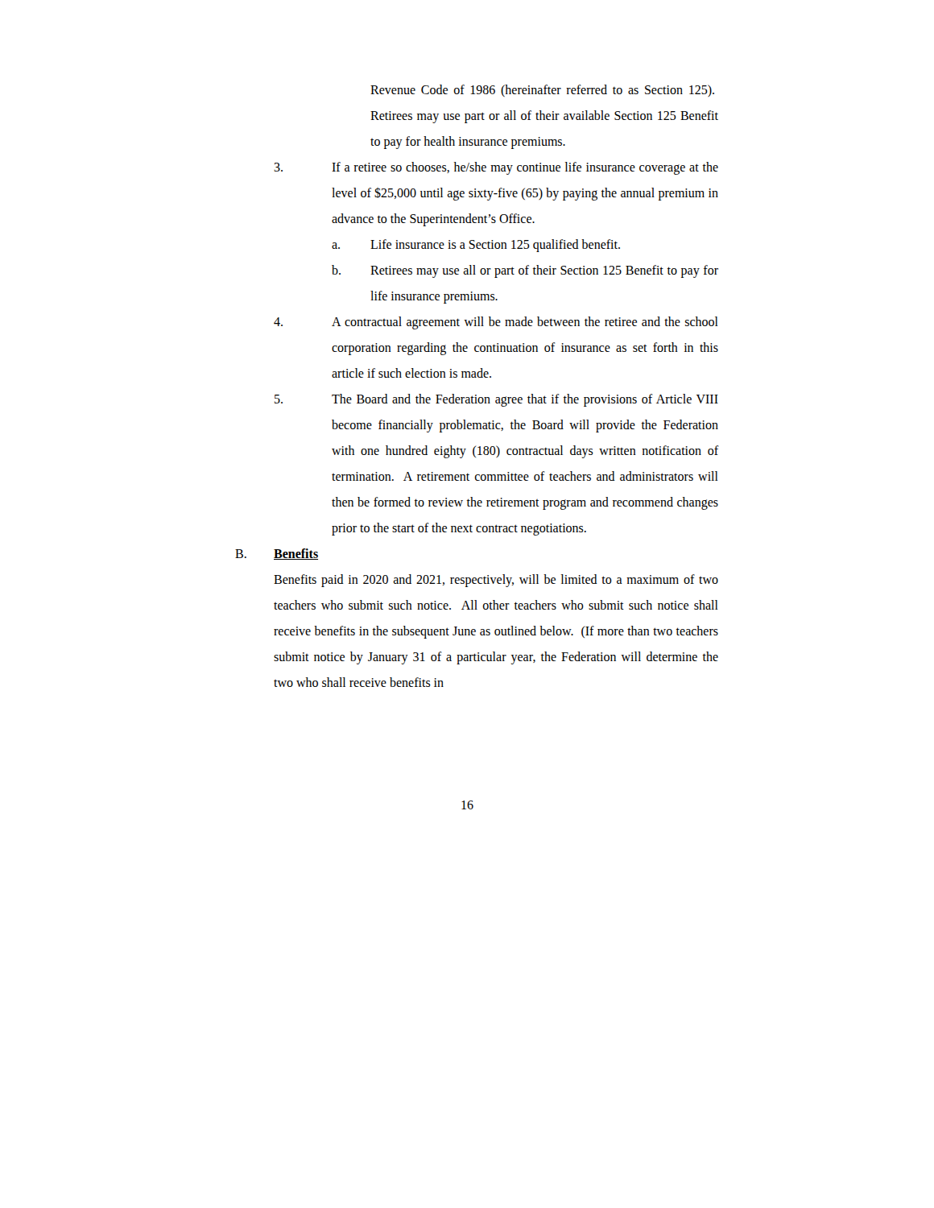Revenue Code of 1986 (hereinafter referred to as Section 125). Retirees may use part or all of their available Section 125 Benefit to pay for health insurance premiums.
3. If a retiree so chooses, he/she may continue life insurance coverage at the level of $25,000 until age sixty-five (65) by paying the annual premium in advance to the Superintendent’s Office.
a. Life insurance is a Section 125 qualified benefit.
b. Retirees may use all or part of their Section 125 Benefit to pay for life insurance premiums.
4. A contractual agreement will be made between the retiree and the school corporation regarding the continuation of insurance as set forth in this article if such election is made.
5. The Board and the Federation agree that if the provisions of Article VIII become financially problematic, the Board will provide the Federation with one hundred eighty (180) contractual days written notification of termination. A retirement committee of teachers and administrators will then be formed to review the retirement program and recommend changes prior to the start of the next contract negotiations.
B. Benefits
Benefits paid in 2020 and 2021, respectively, will be limited to a maximum of two teachers who submit such notice. All other teachers who submit such notice shall receive benefits in the subsequent June as outlined below. (If more than two teachers submit notice by January 31 of a particular year, the Federation will determine the two who shall receive benefits in
16